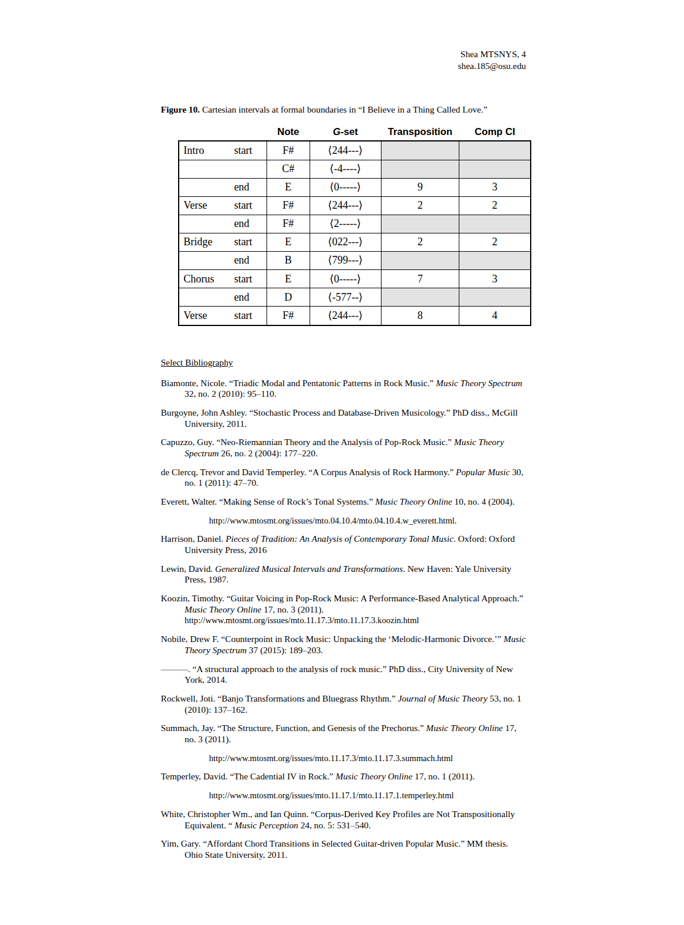Shea MTSNYS, 4
shea.185@osu.edu
Figure 10. Cartesian intervals at formal boundaries in “I Believe in a Thing Called Love.”
| | | Note | G -set | Transposition | Comp CI |
| --- | --- | --- | --- | --- | --- |
| Intro | start | F# | ⟨244---⟩ | | |
| | | C# | ⟨-4----⟩ | | |
| | end | E | ⟨0-----⟩ | 9 | 3 |
| Verse | start | F# | ⟨244---⟩ | 2 | 2 |
| | end | F# | ⟨2-----⟩ | | |
| Bridge | start | E | ⟨022---⟩ | 2 | 2 |
| | end | B | ⟨799---⟩ | | |
| Chorus | start | E | ⟨0-----⟩ | 7 | 3 |
| | end | D | ⟨-577--⟩ | | |
| Verse | start | F# | ⟨244---⟩ | 8 | 4 |
Select Bibliography
Biamonte, Nicole. “Triadic Modal and Pentatonic Patterns in Rock Music.” Music Theory Spectrum 32, no. 2 (2010): 95–110.
Burgoyne, John Ashley. “Stochastic Process and Database-Driven Musicology.” PhD diss., McGill University, 2011.
Capuzzo, Guy. “Neo-Riemannian Theory and the Analysis of Pop-Rock Music.” Music Theory Spectrum 26, no. 2 (2004): 177–220.
de Clercq, Trevor and David Temperley. “A Corpus Analysis of Rock Harmony.” Popular Music 30, no. 1 (2011): 47–70.
Everett, Walter. “Making Sense of Rock’s Tonal Systems.” Music Theory Online 10, no. 4 (2004).
http://www.mtosmt.org/issues/mto.04.10.4/mto.04.10.4.w_everett.html.
Harrison, Daniel. Pieces of Tradition: An Analysis of Contemporary Tonal Music. Oxford: Oxford University Press, 2016
Lewin, David. Generalized Musical Intervals and Transformations. New Haven: Yale University Press, 1987.
Koozin, Timothy. “Guitar Voicing in Pop-Rock Music: A Performance-Based Analytical Approach.” Music Theory Online 17, no. 3 (2011). http://www.mtosmt.org/issues/mto.11.17.3/mto.11.17.3.koozin.html
Nobile, Drew F. “Counterpoint in Rock Music: Unpacking the ‘Melodic-Harmonic Divorce.’” Music Theory Spectrum 37 (2015): 189–203.
———. “A structural approach to the analysis of rock music.” PhD diss., City University of New York, 2014.
Rockwell, Joti. “Banjo Transformations and Bluegrass Rhythm.” Journal of Music Theory 53, no. 1 (2010): 137–162.
Summach, Jay. “The Structure, Function, and Genesis of the Prechorus.” Music Theory Online 17, no. 3 (2011).
http://www.mtosmt.org/issues/mto.11.17.3/mto.11.17.3.summach.html
Temperley, David. “The Cadential IV in Rock.” Music Theory Online 17, no. 1 (2011).
http://www.mtosmt.org/issues/mto.11.17.1/mto.11.17.1.temperley.html
White, Christopher Wm., and Ian Quinn. “Corpus-Derived Key Profiles are Not Transpositionally Equivalent. “ Music Perception 24, no. 5: 531–540.
Yim, Gary. “Affordant Chord Transitions in Selected Guitar-driven Popular Music.” MM thesis. Ohio State University, 2011.